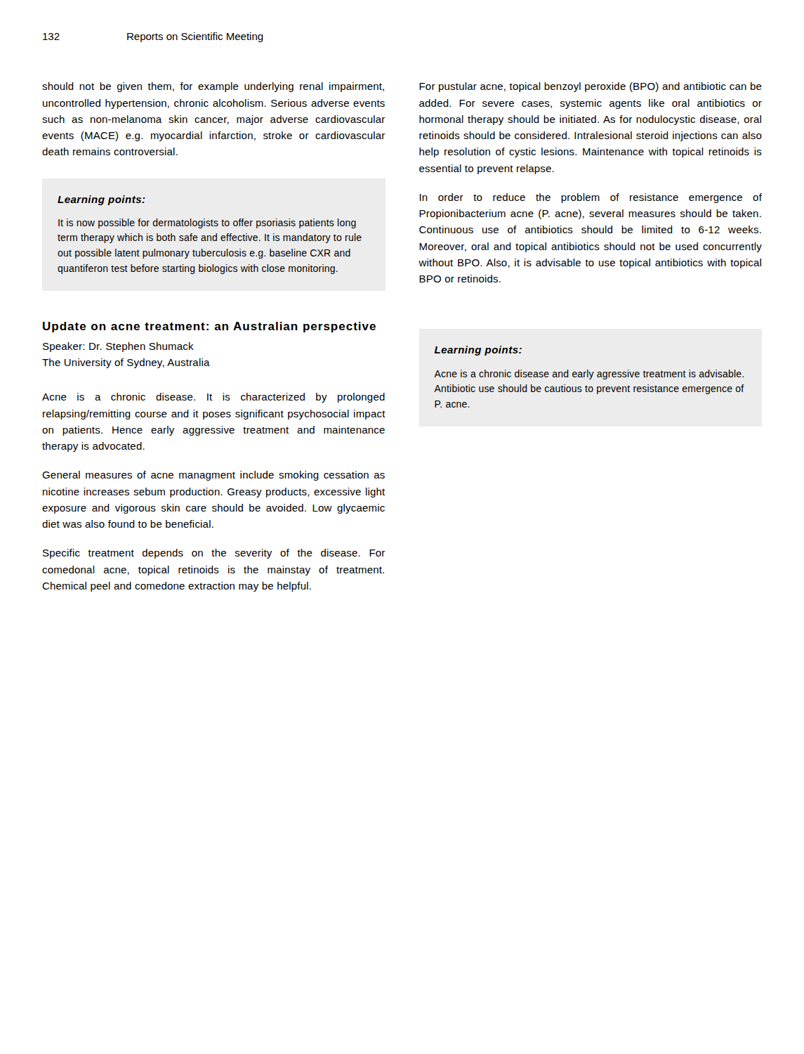132
Reports on Scientific Meeting
should not be given them, for example underlying renal impairment, uncontrolled hypertension, chronic alcoholism. Serious adverse events such as non-melanoma skin cancer, major adverse cardiovascular events (MACE) e.g. myocardial infarction, stroke or cardiovascular death remains controversial.
Learning points:
It is now possible for dermatologists to offer psoriasis patients long term therapy which is both safe and effective. It is mandatory to rule out possible latent pulmonary tuberculosis e.g. baseline CXR and quantiferon test before starting biologics with close monitoring.
Update on acne treatment: an Australian perspective
Speaker: Dr. Stephen Shumack
The University of Sydney, Australia
Acne is a chronic disease. It is characterized by prolonged relapsing/remitting course and it poses significant psychosocial impact on patients. Hence early aggressive treatment and maintenance therapy is advocated.
General measures of acne managment include smoking cessation as nicotine increases sebum production. Greasy products, excessive light exposure and vigorous skin care should be avoided. Low glycaemic diet was also found to be beneficial.
Specific treatment depends on the severity of the disease. For comedonal acne, topical retinoids is the mainstay of treatment. Chemical peel and comedone extraction may be helpful.
For pustular acne, topical benzoyl peroxide (BPO) and antibiotic can be added. For severe cases, systemic agents like oral antibiotics or hormonal therapy should be initiated. As for nodulocystic disease, oral retinoids should be considered. Intralesional steroid injections can also help resolution of cystic lesions. Maintenance with topical retinoids is essential to prevent relapse.
In order to reduce the problem of resistance emergence of Propionibacterium acne (P. acne), several measures should be taken. Continuous use of antibiotics should be limited to 6-12 weeks. Moreover, oral and topical antibiotics should not be used concurrently without BPO. Also, it is advisable to use topical antibiotics with topical BPO or retinoids.
Learning points:
Acne is a chronic disease and early agressive treatment is advisable. Antibiotic use should be cautious to prevent resistance emergence of P. acne.